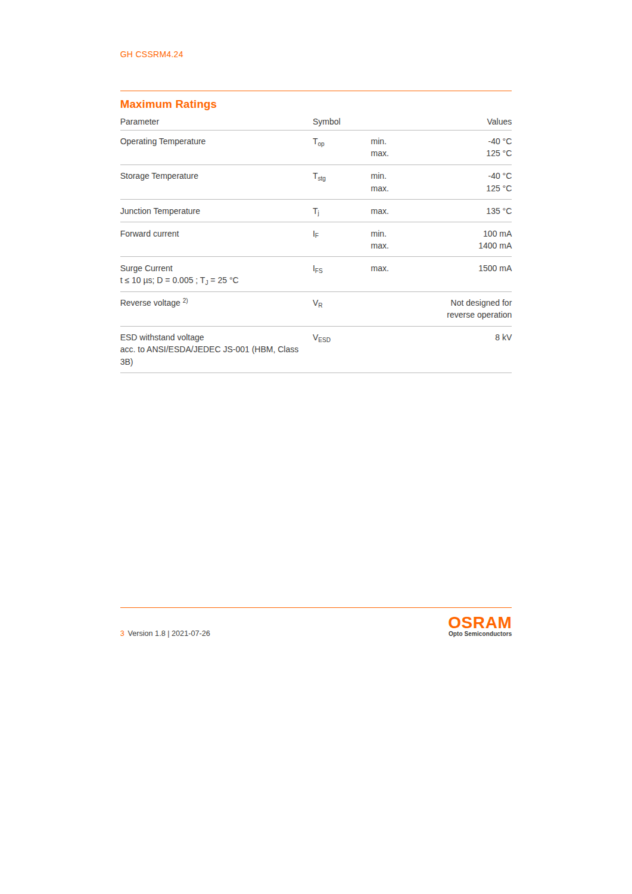GH CSSRM4.24
Maximum Ratings
| Parameter | Symbol | Values |
| --- | --- | --- |
| Operating Temperature | T op | min. max. | -40 °C 125 °C |
| Storage Temperature | T stg | min. max. | -40 °C 125 °C |
| Junction Temperature | T j | max. | 135 °C |
| Forward current | I F | min. max. | 100 mA 1400 mA |
| Surge Current t ≤ 10 µs; D = 0.005 ; T J = 25 °C | I FS | max. | 1500 mA |
| Reverse voltage 2) | V R | | Not designed for reverse operation |
| ESD withstand voltage acc. to ANSI/ESDA/JEDEC JS-001 (HBM, Class 3B) | V ESD | | 8 kV |
3 Version 1.8 | 2021-07-26
OSRAM
Opto Semiconductors